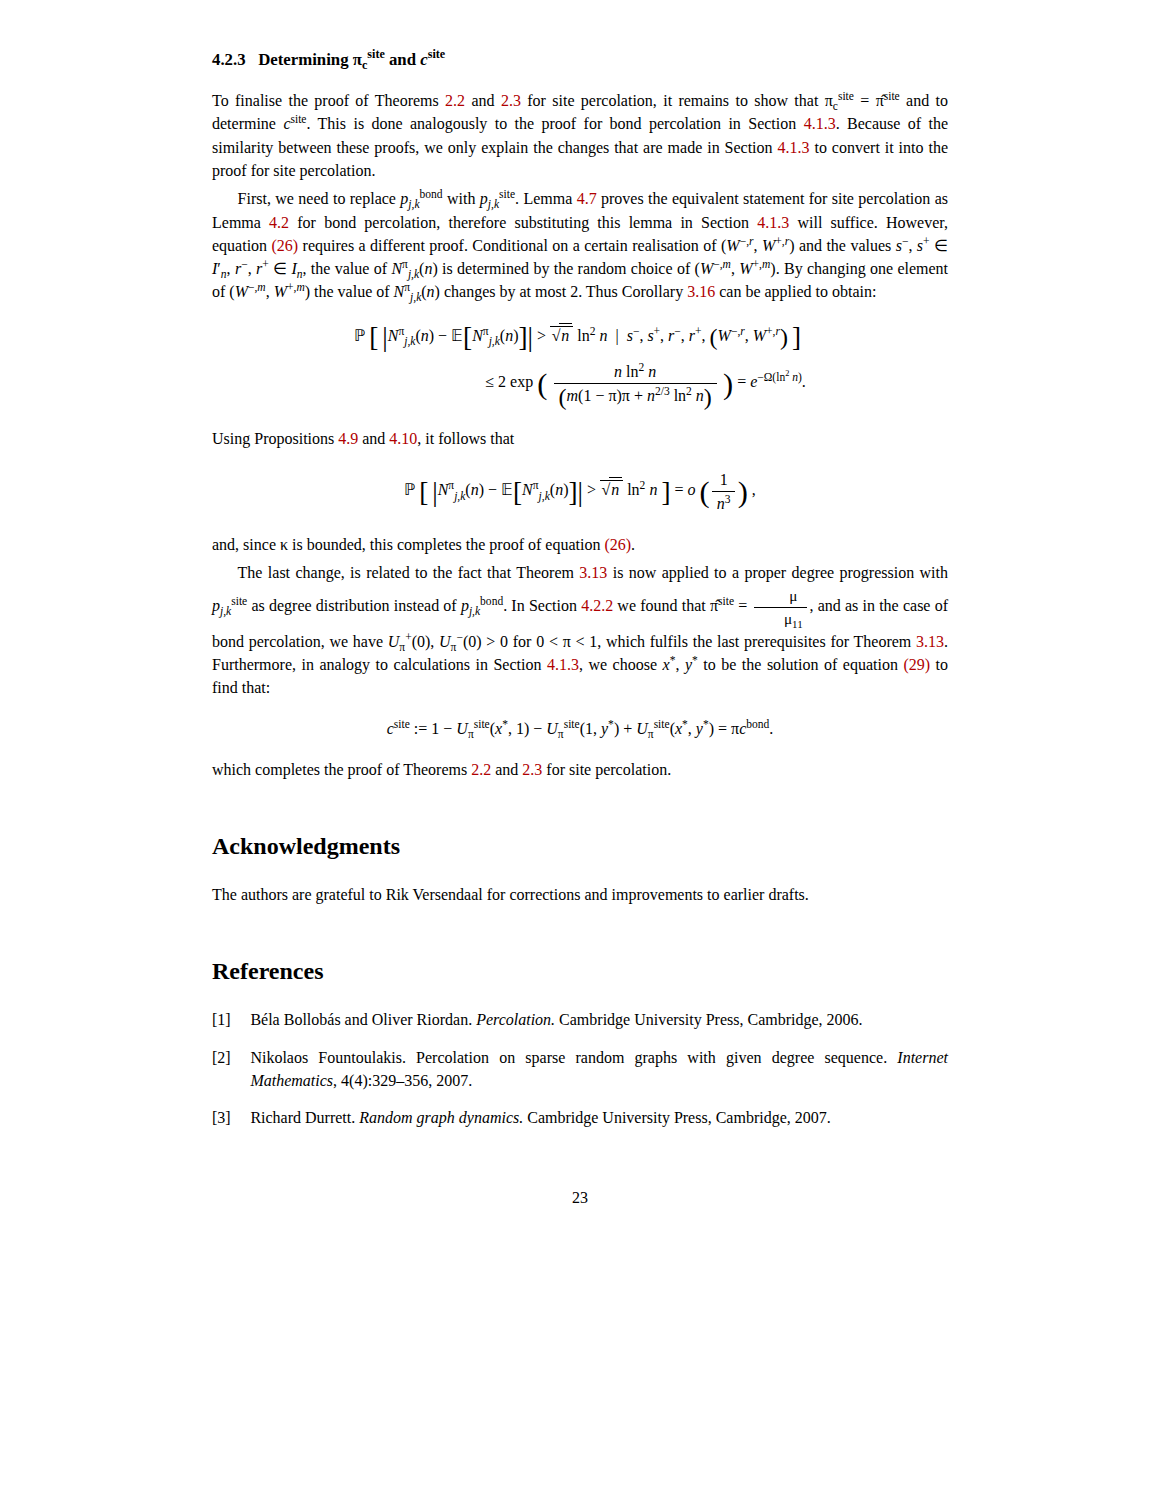4.2.3 Determining πcsite and csite
To finalise the proof of Theorems 2.2 and 2.3 for site percolation, it remains to show that πcsite = π̂site and to determine csite. This is done analogously to the proof for bond percolation in Section 4.1.3. Because of the similarity between these proofs, we only explain the changes that are made in Section 4.1.3 to convert it into the proof for site percolation.
First, we need to replace pj,kbond with pj,ksite. Lemma 4.7 proves the equivalent statement for site percolation as Lemma 4.2 for bond percolation, therefore substituting this lemma in Section 4.1.3 will suffice. However, equation (26) requires a different proof. Conditional on a certain realisation of (W−,r, W+,r) and the values s−, s+ ∈ I′n, r−, r+ ∈ In, the value of Nπj,k(n) is determined by the random choice of (W−,m, W+,m). By changing one element of (W−,m, W+,m) the value of Nπj,k(n) changes by at most 2. Thus Corollary 3.16 can be applied to obtain:
| ℙ [ / N π j,k ( n ) − 𝔼 [ N π j,k ( n ) ] / > √ n ln 2 n / s − , s + , r − , r + , ( W −, r , W +, r ) ] |
| ≤ 2 exp ( n ln 2 n ( m (1 − π)π + n 2/3 ln 2 n ) ) = e −Ω(ln 2 n ) . |
Using Propositions 4.9 and 4.10, it follows that
ℙ [ |Nπj,k(n) − 𝔼[Nπj,k(n)]| > √n ln2 n ] = o (1 n3) ,
and, since κ is bounded, this completes the proof of equation (26).
The last change, is related to the fact that Theorem 3.13 is now applied to a proper degree progression with pj,ksite as degree distribution instead of pj,kbond. In Section 4.2.2 we found that π̂site = μμ11, and as in the case of bond percolation, we have Uπ+(0), Uπ−(0) > 0 for 0 < π < 1, which fulfils the last prerequisites for Theorem 3.13. Furthermore, in analogy to calculations in Section 4.1.3, we choose x*, y* to be the solution of equation (29) to find that:
csite := 1 − Uπsite(x*, 1) − Uπsite(1, y*) + Uπsite(x*, y*) = πcbond.
which completes the proof of Theorems 2.2 and 2.3 for site percolation.
Acknowledgments
The authors are grateful to Rik Versendaal for corrections and improvements to earlier drafts.
References
[1] Béla Bollobás and Oliver Riordan. Percolation. Cambridge University Press, Cambridge, 2006.
[2] Nikolaos Fountoulakis. Percolation on sparse random graphs with given degree sequence. Internet Mathematics, 4(4):329–356, 2007.
[3] Richard Durrett. Random graph dynamics. Cambridge University Press, Cambridge, 2007.
23